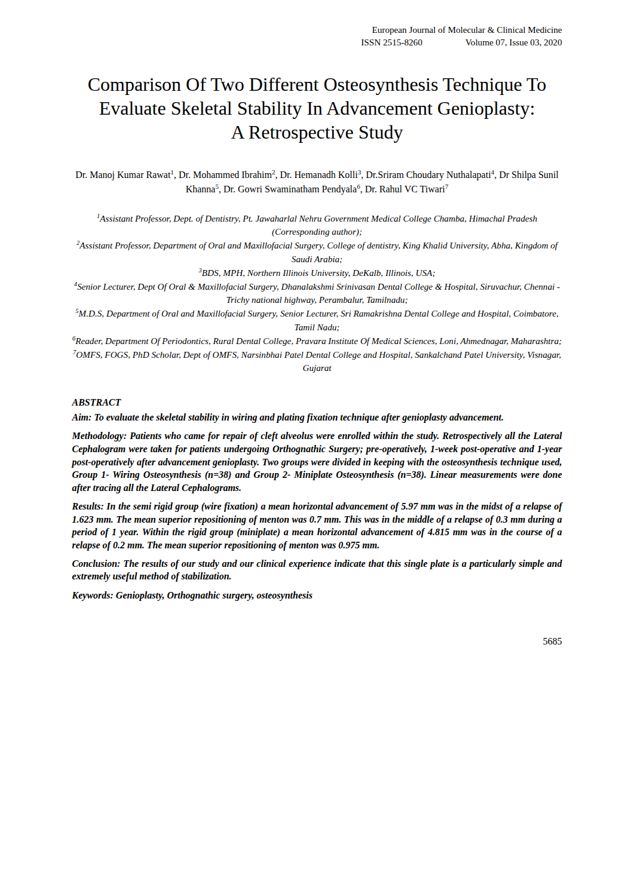European Journal of Molecular & Clinical Medicine ISSN 2515-8260 Volume 07, Issue 03, 2020
Comparison Of Two Different Osteosynthesis Technique To Evaluate Skeletal Stability In Advancement Genioplasty:
A Retrospective Study
Dr. Manoj Kumar Rawat1, Dr. Mohammed Ibrahim2, Dr. Hemanadh Kolli3, Dr.Sriram Choudary Nuthalapati4, Dr Shilpa Sunil Khanna5, Dr. Gowri Swaminatham Pendyala6, Dr. Rahul VC Tiwari7
1Assistant Professor, Dept. of Dentistry, Pt. Jawaharlal Nehru Government Medical College Chamba, Himachal Pradesh (Corresponding author);
2Assistant Professor, Department of Oral and Maxillofacial Surgery, College of dentistry, King Khalid University, Abha, Kingdom of Saudi Arabia;
3BDS, MPH, Northern Illinois University, DeKalb, Illinois, USA;
4Senior Lecturer, Dept Of Oral & Maxillofacial Surgery, Dhanalakshmi Srinivasan Dental College & Hospital, Siruvachur, Chennai - Trichy national highway, Perambalur, Tamilnadu;
5M.D.S, Department of Oral and Maxillofacial Surgery, Senior Lecturer, Sri Ramakrishna Dental College and Hospital, Coimbatore, Tamil Nadu;
6Reader, Department Of Periodontics, Rural Dental College, Pravara Institute Of Medical Sciences, Loni, Ahmednagar, Maharashtra;
7OMFS, FOGS, PhD Scholar, Dept of OMFS, Narsinbhai Patel Dental College and Hospital, Sankalchand Patel University, Visnagar, Gujarat
ABSTRACT
Aim: To evaluate the skeletal stability in wiring and plating fixation technique after genioplasty advancement.
Methodology: Patients who came for repair of cleft alveolus were enrolled within the study. Retrospectively all the Lateral Cephalogram were taken for patients undergoing Orthognathic Surgery; pre-operatively, 1-week post-operative and 1-year post-operatively after advancement genioplasty. Two groups were divided in keeping with the osteosynthesis technique used, Group 1- Wiring Osteosynthesis (n=38) and Group 2- Miniplate Osteosynthesis (n=38). Linear measurements were done after tracing all the Lateral Cephalograms.
Results: In the semi rigid group (wire fixation) a mean horizontal advancement of 5.97 mm was in the midst of a relapse of 1.623 mm. The mean superior repositioning of menton was 0.7 mm. This was in the middle of a relapse of 0.3 mm during a period of 1 year. Within the rigid group (miniplate) a mean horizontal advancement of 4.815 mm was in the course of a relapse of 0.2 mm. The mean superior repositioning of menton was 0.975 mm.
Conclusion: The results of our study and our clinical experience indicate that this single plate is a particularly simple and extremely useful method of stabilization.
Keywords: Genioplasty, Orthognathic surgery, osteosynthesis
5685